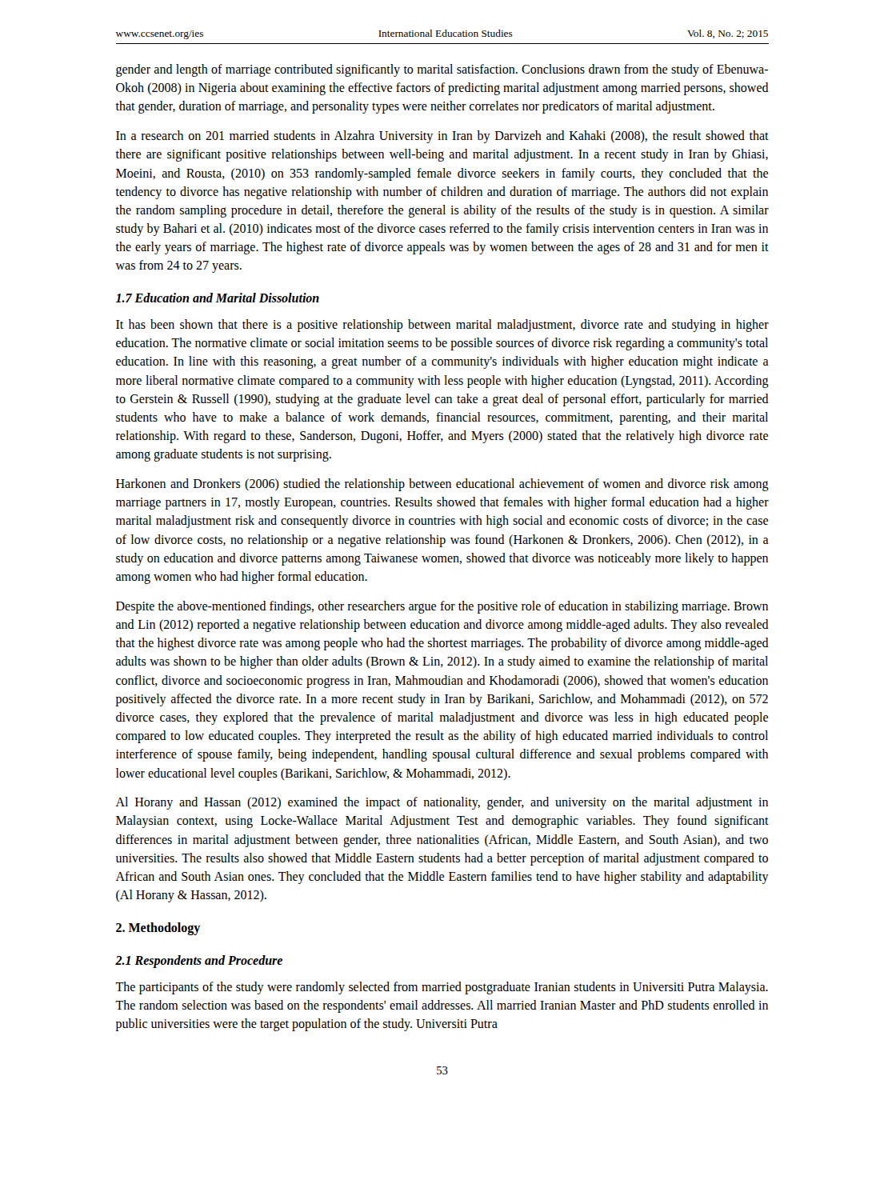www.ccsenet.org/ies
International Education Studies
Vol. 8, No. 2; 2015
gender and length of marriage contributed significantly to marital satisfaction. Conclusions drawn from the study of Ebenuwa-Okoh (2008) in Nigeria about examining the effective factors of predicting marital adjustment among married persons, showed that gender, duration of marriage, and personality types were neither correlates nor predicators of marital adjustment.
In a research on 201 married students in Alzahra University in Iran by Darvizeh and Kahaki (2008), the result showed that there are significant positive relationships between well-being and marital adjustment. In a recent study in Iran by Ghiasi, Moeini, and Rousta, (2010) on 353 randomly-sampled female divorce seekers in family courts, they concluded that the tendency to divorce has negative relationship with number of children and duration of marriage. The authors did not explain the random sampling procedure in detail, therefore the general is ability of the results of the study is in question. A similar study by Bahari et al. (2010) indicates most of the divorce cases referred to the family crisis intervention centers in Iran was in the early years of marriage. The highest rate of divorce appeals was by women between the ages of 28 and 31 and for men it was from 24 to 27 years.
1.7 Education and Marital Dissolution
It has been shown that there is a positive relationship between marital maladjustment, divorce rate and studying in higher education. The normative climate or social imitation seems to be possible sources of divorce risk regarding a community's total education. In line with this reasoning, a great number of a community's individuals with higher education might indicate a more liberal normative climate compared to a community with less people with higher education (Lyngstad, 2011). According to Gerstein & Russell (1990), studying at the graduate level can take a great deal of personal effort, particularly for married students who have to make a balance of work demands, financial resources, commitment, parenting, and their marital relationship. With regard to these, Sanderson, Dugoni, Hoffer, and Myers (2000) stated that the relatively high divorce rate among graduate students is not surprising.
Harkonen and Dronkers (2006) studied the relationship between educational achievement of women and divorce risk among marriage partners in 17, mostly European, countries. Results showed that females with higher formal education had a higher marital maladjustment risk and consequently divorce in countries with high social and economic costs of divorce; in the case of low divorce costs, no relationship or a negative relationship was found (Harkonen & Dronkers, 2006). Chen (2012), in a study on education and divorce patterns among Taiwanese women, showed that divorce was noticeably more likely to happen among women who had higher formal education.
Despite the above-mentioned findings, other researchers argue for the positive role of education in stabilizing marriage. Brown and Lin (2012) reported a negative relationship between education and divorce among middle-aged adults. They also revealed that the highest divorce rate was among people who had the shortest marriages. The probability of divorce among middle-aged adults was shown to be higher than older adults (Brown & Lin, 2012). In a study aimed to examine the relationship of marital conflict, divorce and socioeconomic progress in Iran, Mahmoudian and Khodamoradi (2006), showed that women's education positively affected the divorce rate. In a more recent study in Iran by Barikani, Sarichlow, and Mohammadi (2012), on 572 divorce cases, they explored that the prevalence of marital maladjustment and divorce was less in high educated people compared to low educated couples. They interpreted the result as the ability of high educated married individuals to control interference of spouse family, being independent, handling spousal cultural difference and sexual problems compared with lower educational level couples (Barikani, Sarichlow, & Mohammadi, 2012).
Al Horany and Hassan (2012) examined the impact of nationality, gender, and university on the marital adjustment in Malaysian context, using Locke-Wallace Marital Adjustment Test and demographic variables. They found significant differences in marital adjustment between gender, three nationalities (African, Middle Eastern, and South Asian), and two universities. The results also showed that Middle Eastern students had a better perception of marital adjustment compared to African and South Asian ones. They concluded that the Middle Eastern families tend to have higher stability and adaptability (Al Horany & Hassan, 2012).
2. Methodology
2.1 Respondents and Procedure
The participants of the study were randomly selected from married postgraduate Iranian students in Universiti Putra Malaysia. The random selection was based on the respondents' email addresses. All married Iranian Master and PhD students enrolled in public universities were the target population of the study. Universiti Putra
53